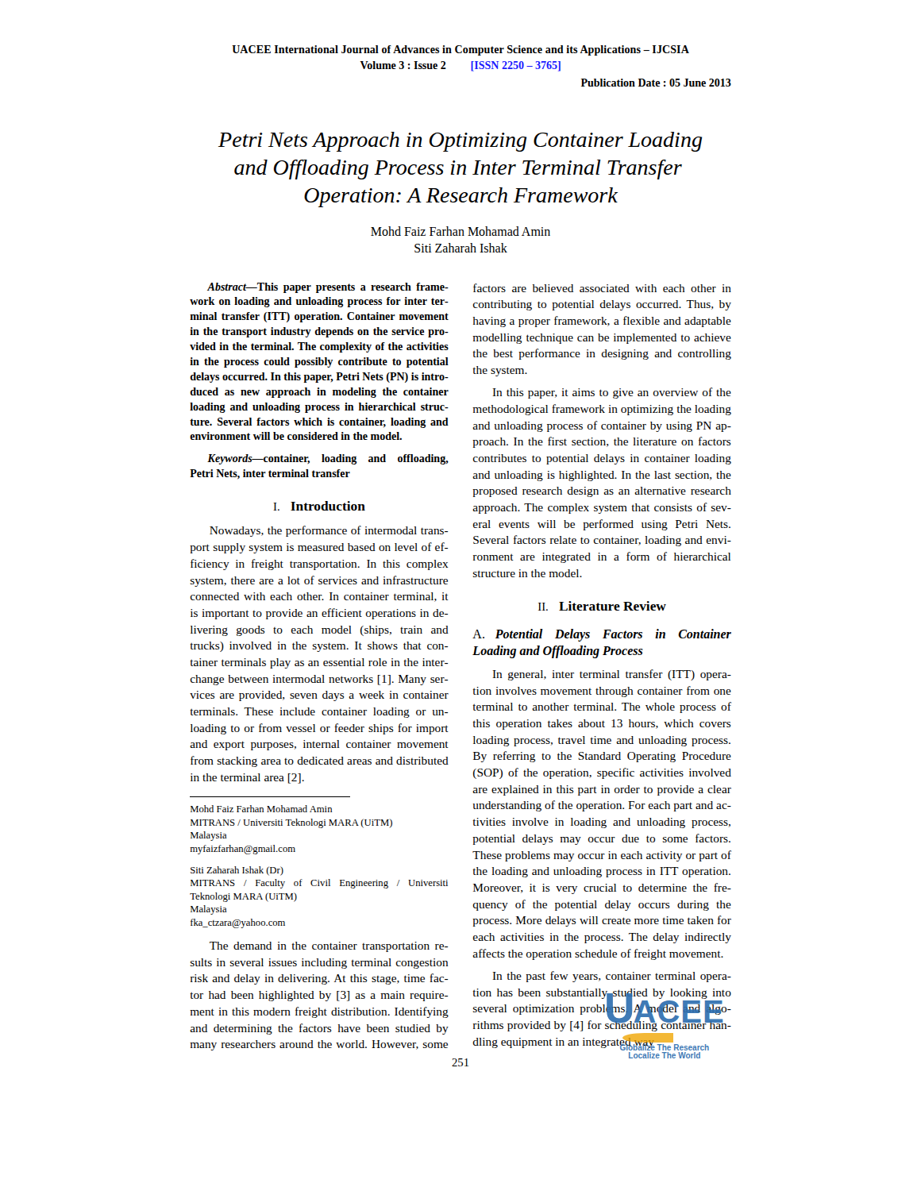UACEE International Journal of Advances in Computer Science and its Applications – IJCSIA
Volume 3 : Issue 2 [ISSN 2250 – 3765]
Publication Date : 05 June 2013
Petri Nets Approach in Optimizing Container Loading and Offloading Process in Inter Terminal Transfer Operation: A Research Framework
Mohd Faiz Farhan Mohamad Amin
Siti Zaharah Ishak
Abstract—This paper presents a research framework on loading and unloading process for inter terminal transfer (ITT) operation. Container movement in the transport industry depends on the service provided in the terminal. The complexity of the activities in the process could possibly contribute to potential delays occurred. In this paper, Petri Nets (PN) is introduced as new approach in modeling the container loading and unloading process in hierarchical structure. Several factors which is container, loading and environment will be considered in the model.
Keywords—container, loading and offloading, Petri Nets, inter terminal transfer
I. Introduction
Nowadays, the performance of intermodal transport supply system is measured based on level of efficiency in freight transportation. In this complex system, there are a lot of services and infrastructure connected with each other. In container terminal, it is important to provide an efficient operations in delivering goods to each model (ships, train and trucks) involved in the system. It shows that container terminals play as an essential role in the interchange between intermodal networks [1]. Many services are provided, seven days a week in container terminals. These include container loading or unloading to or from vessel or feeder ships for import and export purposes, internal container movement from stacking area to dedicated areas and distributed in the terminal area [2].
Mohd Faiz Farhan Mohamad Amin
MITRANS / Universiti Teknologi MARA (UiTM)
Malaysia
myfaizfarhan@gmail.com
Siti Zaharah Ishak (Dr)
MITRANS / Faculty of Civil Engineering / Universiti Teknologi MARA (UiTM)
Malaysia
fka_ctzara@yahoo.com
The demand in the container transportation results in several issues including terminal congestion risk and delay in delivering. At this stage, time factor had been highlighted by [3] as a main requirement in this modern freight distribution. Identifying and determining the factors have been studied by many researchers around the world. However, some factors are believed associated with each other in contributing to potential delays occurred. Thus, by having a proper framework, a flexible and adaptable modelling technique can be implemented to achieve the best performance in designing and controlling the system.
In this paper, it aims to give an overview of the methodological framework in optimizing the loading and unloading process of container by using PN approach. In the first section, the literature on factors contributes to potential delays in container loading and unloading is highlighted. In the last section, the proposed research design as an alternative research approach. The complex system that consists of several events will be performed using Petri Nets. Several factors relate to container, loading and environment are integrated in a form of hierarchical structure in the model.
II. Literature Review
A. Potential Delays Factors in Container Loading and Offloading Process
In general, inter terminal transfer (ITT) operation involves movement through container from one terminal to another terminal. The whole process of this operation takes about 13 hours, which covers loading process, travel time and unloading process. By referring to the Standard Operating Procedure (SOP) of the operation, specific activities involved are explained in this part in order to provide a clear understanding of the operation. For each part and activities involve in loading and unloading process, potential delays may occur due to some factors. These problems may occur in each activity or part of the loading and unloading process in ITT operation. Moreover, it is very crucial to determine the frequency of the potential delay occurs during the process. More delays will create more time taken for each activities in the process. The delay indirectly affects the operation schedule of freight movement.
In the past few years, container terminal operation has been substantially studied by looking into several optimization problems. A model and algorithms provided by [4] for scheduling container handling equipment in an integrated way
UACEE
Globalize The Research
Localize The World
251